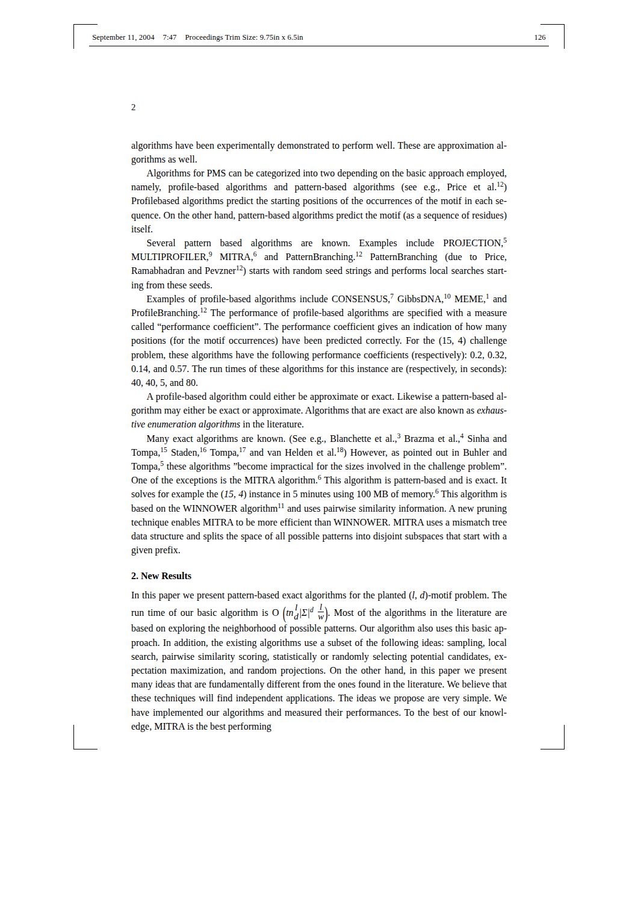September 11, 20047:47 Proceedings Trim Size: 9.75in x 6.5in 126
2
algorithms have been experimentally demonstrated to perform well. These are approximation algorithms as well.
Algorithms for PMS can be categorized into two depending on the basic approach employed, namely, profile-based algorithms and pattern-based algorithms (see e.g., Price et al.12) Profilebased algorithms predict the starting positions of the occurrences of the motif in each sequence. On the other hand, pattern-based algorithms predict the motif (as a sequence of residues) itself.
Several pattern based algorithms are known. Examples include PROJECTION,5 MULTIPROFILER,9 MITRA,6 and PatternBranching.12 PatternBranching (due to Price, Ramabhadran and Pevzner12) starts with random seed strings and performs local searches starting from these seeds.
Examples of profile-based algorithms include CONSENSUS,7 GibbsDNA,10 MEME,1 and ProfileBranching.12 The performance of profile-based algorithms are specified with a measure called “performance coefficient”. The performance coefficient gives an indication of how many positions (for the motif occurrences) have been predicted correctly. For the (15, 4) challenge problem, these algorithms have the following performance coefficients (respectively): 0.2, 0.32, 0.14, and 0.57. The run times of these algorithms for this instance are (respectively, in seconds): 40, 40, 5, and 80.
A profile-based algorithm could either be approximate or exact. Likewise a pattern-based algorithm may either be exact or approximate. Algorithms that are exact are also known as exhaustive enumeration algorithms in the literature.
Many exact algorithms are known. (See e.g., Blanchette et al.,3 Brazma et al.,4 Sinha and Tompa,15 Staden,16 Tompa,17 and van Helden et al.18) However, as pointed out in Buhler and Tompa,5 these algorithms ”become impractical for the sizes involved in the challenge problem”. One of the exceptions is the MITRA algorithm.6 This algorithm is pattern-based and is exact. It solves for example the (15, 4) instance in 5 minutes using 100 MB of memory.6 This algorithm is based on the WINNOWER algorithm11 and uses pairwise similarity information. A new pruning technique enables MITRA to be more efficient than WINNOWER. MITRA uses a mismatch tree data structure and splits the space of all possible patterns into disjoint subspaces that start with a given prefix.
2. New Results
In this paper we present pattern-based exact algorithms for the planted (l, d)-motif problem. The run time of our basic algorithm is O (tn ld|Σ|d lw). Most of the algorithms in the literature are based on exploring the neighborhood of possible patterns. Our algorithm also uses this basic approach. In addition, the existing algorithms use a subset of the following ideas: sampling, local search, pairwise similarity scoring, statistically or randomly selecting potential candidates, expectation maximization, and random projections. On the other hand, in this paper we present many ideas that are fundamentally different from the ones found in the literature. We believe that these techniques will find independent applications. The ideas we propose are very simple. We have implemented our algorithms and measured their performances. To the best of our knowledge, MITRA is the best performing